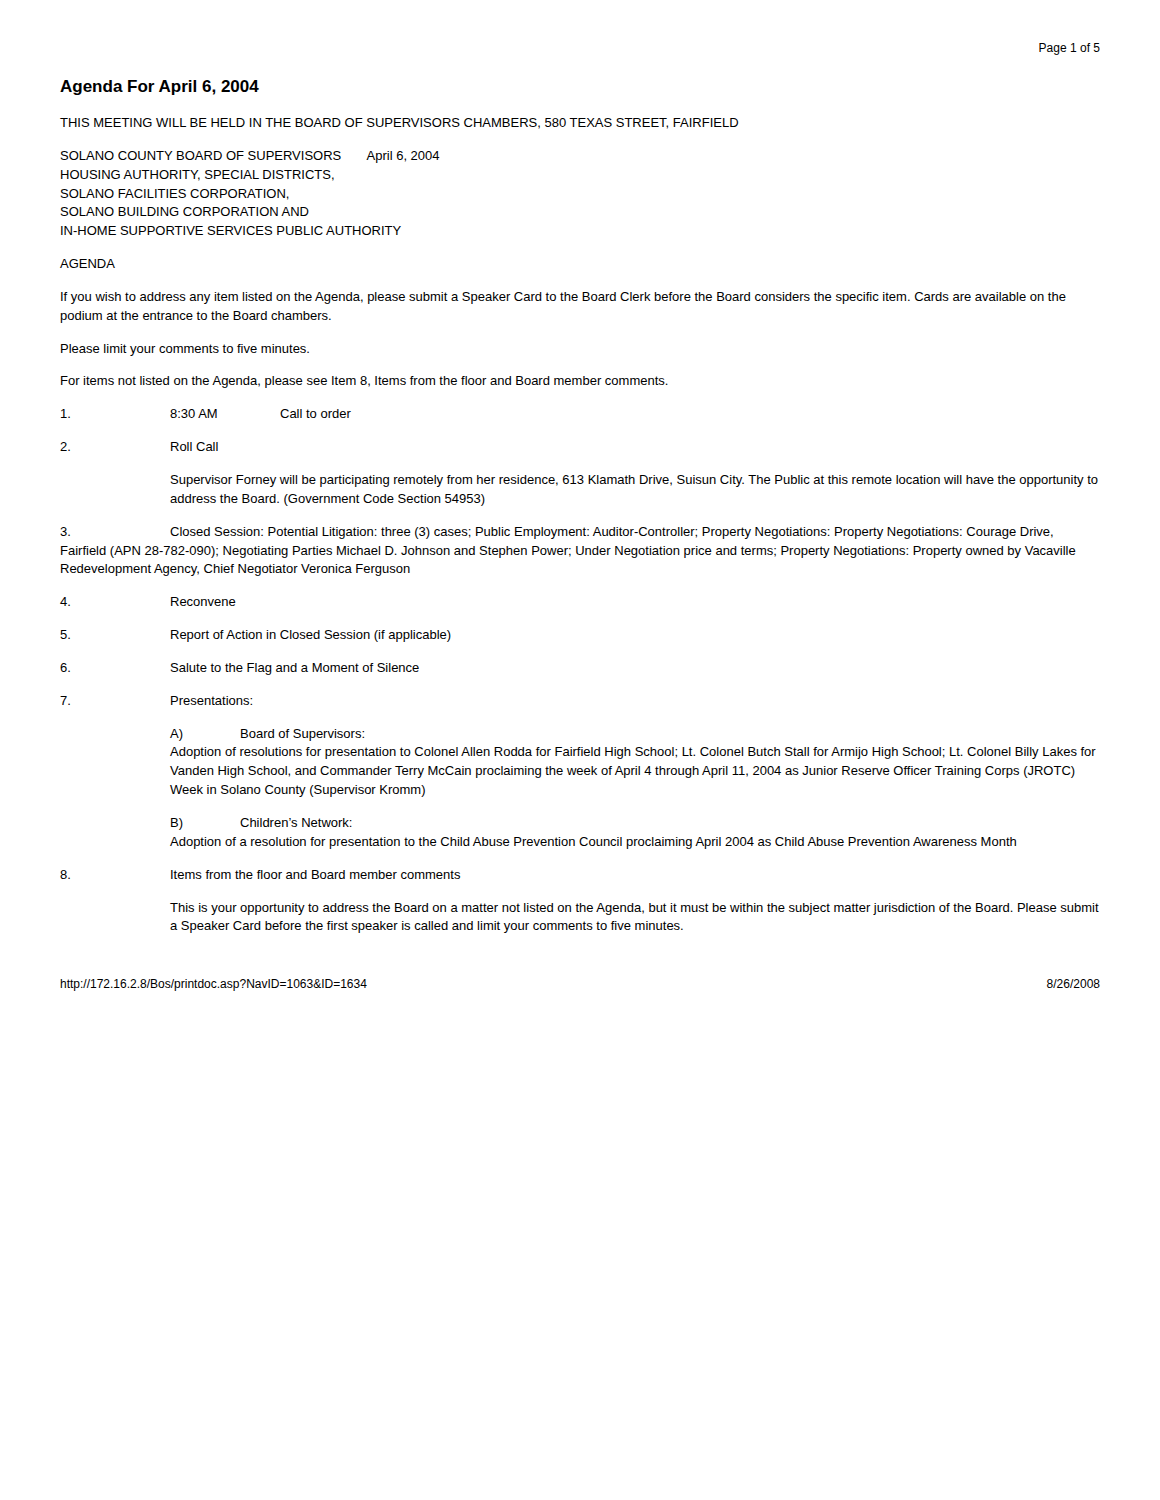Page 1 of 5
Agenda For April 6, 2004
THIS MEETING WILL BE HELD IN THE BOARD OF SUPERVISORS CHAMBERS, 580 TEXAS STREET, FAIRFIELD
SOLANO COUNTY BOARD OF SUPERVISORS April 6, 2004
HOUSING AUTHORITY, SPECIAL DISTRICTS,
SOLANO FACILITIES CORPORATION,
SOLANO BUILDING CORPORATION AND
IN-HOME SUPPORTIVE SERVICES PUBLIC AUTHORITY
AGENDA
If you wish to address any item listed on the Agenda, please submit a Speaker Card to the Board Clerk before the Board considers the specific item. Cards are available on the podium at the entrance to the Board chambers.
Please limit your comments to five minutes.
For items not listed on the Agenda, please see Item 8, Items from the floor and Board member comments.
1. 8:30 AMCall to order
2. Roll Call
Supervisor Forney will be participating remotely from her residence, 613 Klamath Drive, Suisun City. The Public at this remote location will have the opportunity to address the Board. (Government Code Section 54953)
3. Closed Session: Potential Litigation: three (3) cases; Public Employment: Auditor-Controller; Property Negotiations: Property Negotiations: Courage Drive, Fairfield (APN 28-782-090); Negotiating Parties Michael D. Johnson and Stephen Power; Under Negotiation price and terms; Property Negotiations: Property owned by Vacaville Redevelopment Agency, Chief Negotiator Veronica Ferguson
4. Reconvene
5. Report of Action in Closed Session (if applicable)
6. Salute to the Flag and a Moment of Silence
7. Presentations:
A) Board of Supervisors:
Adoption of resolutions for presentation to Colonel Allen Rodda for Fairfield High School; Lt. Colonel Butch Stall for Armijo High School; Lt. Colonel Billy Lakes for Vanden High School, and Commander Terry McCain proclaiming the week of April 4 through April 11, 2004 as Junior Reserve Officer Training Corps (JROTC) Week in Solano County (Supervisor Kromm)
B) Children’s Network:
Adoption of a resolution for presentation to the Child Abuse Prevention Council proclaiming April 2004 as Child Abuse Prevention Awareness Month
8. Items from the floor and Board member comments
This is your opportunity to address the Board on a matter not listed on the Agenda, but it must be within the subject matter jurisdiction of the Board. Please submit a Speaker Card before the first speaker is called and limit your comments to five minutes.
http://172.16.2.8/Bos/printdoc.asp?NavID=1063&ID=1634 8/26/2008